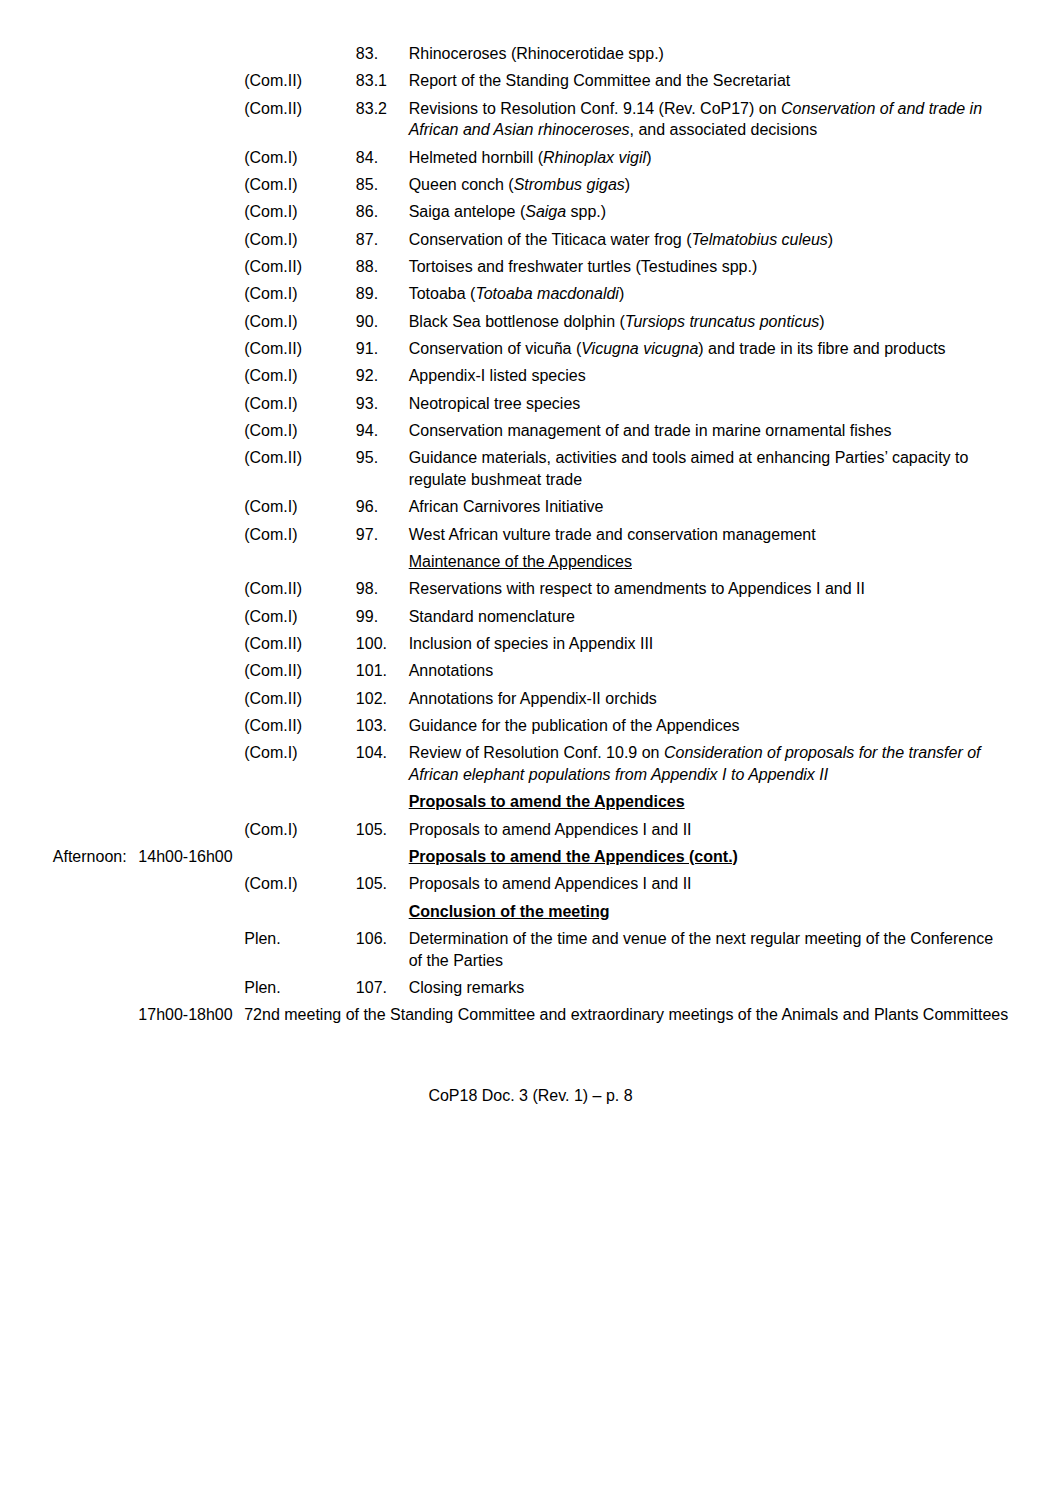| | | | 83. | Rhinoceroses (Rhinocerotidae spp.) |
| | | (Com.II) | 83.1 | Report of the Standing Committee and the Secretariat |
| | | (Com.II) | 83.2 | Revisions to Resolution Conf. 9.14 (Rev. CoP17) on Conservation of and trade in African and Asian rhinoceroses , and associated decisions |
| | | (Com.I) | 84. | Helmeted hornbill ( Rhinoplax vigil ) |
| | | (Com.I) | 85. | Queen conch ( Strombus gigas ) |
| | | (Com.I) | 86. | Saiga antelope ( Saiga spp.) |
| | | (Com.I) | 87. | Conservation of the Titicaca water frog ( Telmatobius culeus ) |
| | | (Com.II) | 88. | Tortoises and freshwater turtles (Testudines spp.) |
| | | (Com.I) | 89. | Totoaba ( Totoaba macdonaldi ) |
| | | (Com.I) | 90. | Black Sea bottlenose dolphin ( Tursiops truncatus ponticus ) |
| | | (Com.II) | 91. | Conservation of vicuña ( Vicugna vicugna ) and trade in its fibre and products |
| | | (Com.I) | 92. | Appendix-I listed species |
| | | (Com.I) | 93. | Neotropical tree species |
| | | (Com.I) | 94. | Conservation management of and trade in marine ornamental fishes |
| | | (Com.II) | 95. | Guidance materials, activities and tools aimed at enhancing Parties’ capacity to regulate bushmeat trade |
| | | (Com.I) | 96. | African Carnivores Initiative |
| | | (Com.I) | 97. | West African vulture trade and conservation management |
| | | | | Maintenance of the Appendices |
| | | (Com.II) | 98. | Reservations with respect to amendments to Appendices I and II |
| | | (Com.I) | 99. | Standard nomenclature |
| | | (Com.II) | 100. | Inclusion of species in Appendix III |
| | | (Com.II) | 101. | Annotations |
| | | (Com.II) | 102. | Annotations for Appendix-II orchids |
| | | (Com.II) | 103. | Guidance for the publication of the Appendices |
| | | (Com.I) | 104. | Review of Resolution Conf. 10.9 on Consideration of proposals for the transfer of African elephant populations from Appendix I to Appendix II |
| | | | | Proposals to amend the Appendices |
| | | (Com.I) | 105. | Proposals to amend Appendices I and II |
| Afternoon: | 14h00-16h00 | | | Proposals to amend the Appendices (cont.) |
| | | (Com.I) | 105. | Proposals to amend Appendices I and II |
| | | | | Conclusion of the meeting |
| | | Plen. | 106. | Determination of the time and venue of the next regular meeting of the Conference of the Parties |
| | | Plen. | 107. | Closing remarks |
| | 17h00-18h00 | 72nd meeting of the Standing Committee and extraordinary meetings of the Animals and Plants Committees |
CoP18 Doc. 3 (Rev. 1) – p. 8